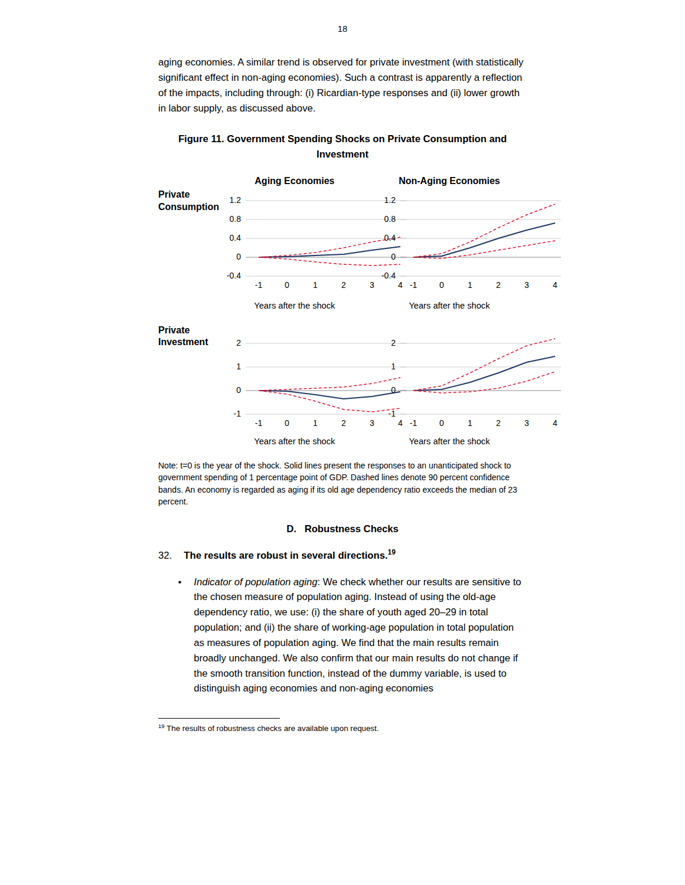18
aging economies. A similar trend is observed for private investment (with statistically significant effect in non-aging economies). Such a contrast is apparently a reflection of the impacts, including through: (i) Ricardian-type responses and (ii) lower growth in labor supply, as discussed above.
Figure 11. Government Spending Shocks on Private Consumption and Investment
| | Aging Economies | Non-Aging Economies |
| Private Consumption | 1.2 0.8 0.4 0 -0.4 -1 0 1 2 3 4 Years after the shock | 1.2 0.8 0.4 0 -0.4 -1 0 1 2 3 4 Years after the shock |
| Private Investment | 2 1 0 -1 -1 0 1 2 3 4 Years after the shock | 2 1 0 -1 -1 0 1 2 3 4 Years after the shock |
Note: t=0 is the year of the shock. Solid lines present the responses to an unanticipated shock to government spending of 1 percentage point of GDP. Dashed lines denote 90 percent confidence bands. An economy is regarded as aging if its old age dependency ratio exceeds the median of 23 percent.
D. Robustness Checks
32.
The results are robust in several directions.19
•
Indicator of population aging: We check whether our results are sensitive to the chosen measure of population aging. Instead of using the old-age dependency ratio, we use: (i) the share of youth aged 20–29 in total population; and (ii) the share of working-age population in total population as measures of population aging. We find that the main results remain broadly unchanged. We also confirm that our main results do not change if the smooth transition function, instead of the dummy variable, is used to distinguish aging economies and non-aging economies
19 The results of robustness checks are available upon request.